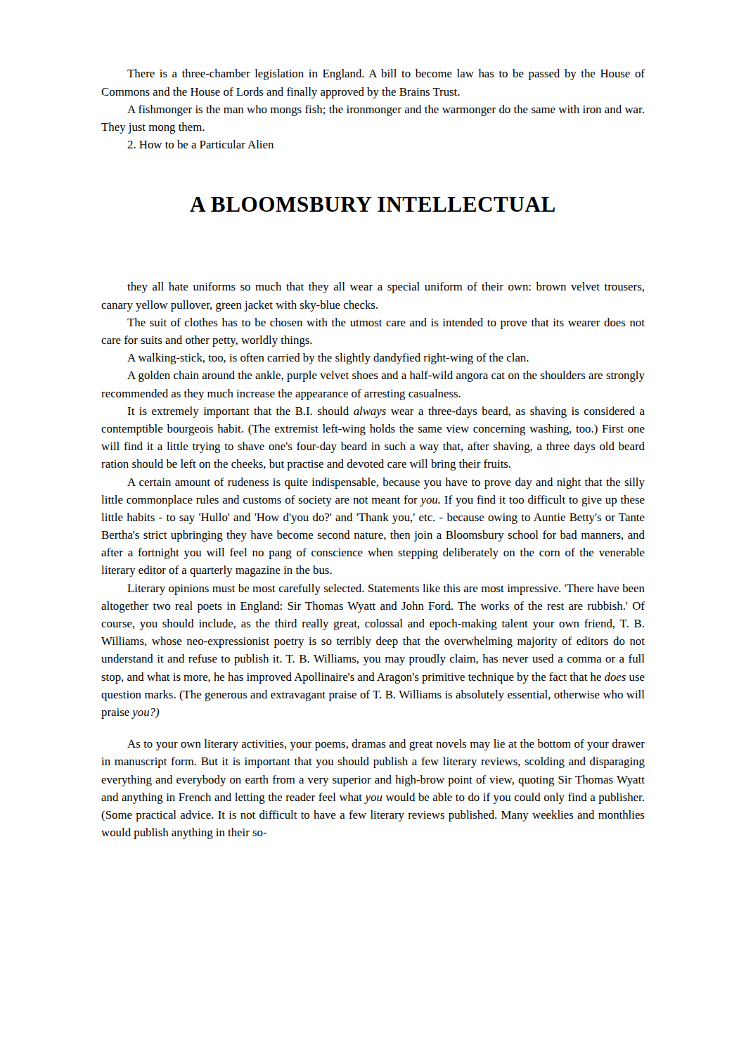There is a three-chamber legislation in England. A bill to become law has to be passed by the House of Commons and the House of Lords and finally approved by the Brains Trust.
A fishmonger is the man who mongs fish; the ironmonger and the warmonger do the same with iron and war. They just mong them.
2. How to be a Particular Alien
A BLOOMSBURY INTELLECTUAL
they all hate uniforms so much that they all wear a special uniform of their own: brown velvet trousers, canary yellow pullover, green jacket with sky-blue checks.
The suit of clothes has to be chosen with the utmost care and is intended to prove that its wearer does not care for suits and other petty, worldly things.
A walking-stick, too, is often carried by the slightly dandyfied right-wing of the clan.
A golden chain around the ankle, purple velvet shoes and a half-wild angora cat on the shoulders are strongly recommended as they much increase the appearance of arresting casualness.
It is extremely important that the B.I. should always wear a three-days beard, as shaving is considered a contemptible bourgeois habit. (The extremist left-wing holds the same view concerning washing, too.) First one will find it a little trying to shave one's four-day beard in such a way that, after shaving, a three days old beard ration should be left on the cheeks, but practise and devoted care will bring their fruits.
A certain amount of rudeness is quite indispensable, because you have to prove day and night that the silly little commonplace rules and customs of society are not meant for you. If you find it too difficult to give up these little habits - to say 'Hullo' and 'How d'you do?' and 'Thank you,' etc. - because owing to Auntie Betty's or Tante Bertha's strict upbringing they have become second nature, then join a Bloomsbury school for bad manners, and after a fortnight you will feel no pang of conscience when stepping deliberately on the corn of the venerable literary editor of a quarterly magazine in the bus.
Literary opinions must be most carefully selected. Statements like this are most impressive. 'There have been altogether two real poets in England: Sir Thomas Wyatt and John Ford. The works of the rest are rubbish.' Of course, you should include, as the third really great, colossal and epoch-making talent your own friend, T. B. Williams, whose neo-expressionist poetry is so terribly deep that the overwhelming majority of editors do not understand it and refuse to publish it. T. B. Williams, you may proudly claim, has never used a comma or a full stop, and what is more, he has improved Apollinaire's and Aragon's primitive technique by the fact that he does use question marks. (The generous and extravagant praise of T. B. Williams is absolutely essential, otherwise who will praise you?)
As to your own literary activities, your poems, dramas and great novels may lie at the bottom of your drawer in manuscript form. But it is important that you should publish a few literary reviews, scolding and disparaging everything and everybody on earth from a very superior and high-brow point of view, quoting Sir Thomas Wyatt and anything in French and letting the reader feel what you would be able to do if you could only find a publisher. (Some practical advice. It is not difficult to have a few literary reviews published. Many weeklies and monthlies would publish anything in their so-